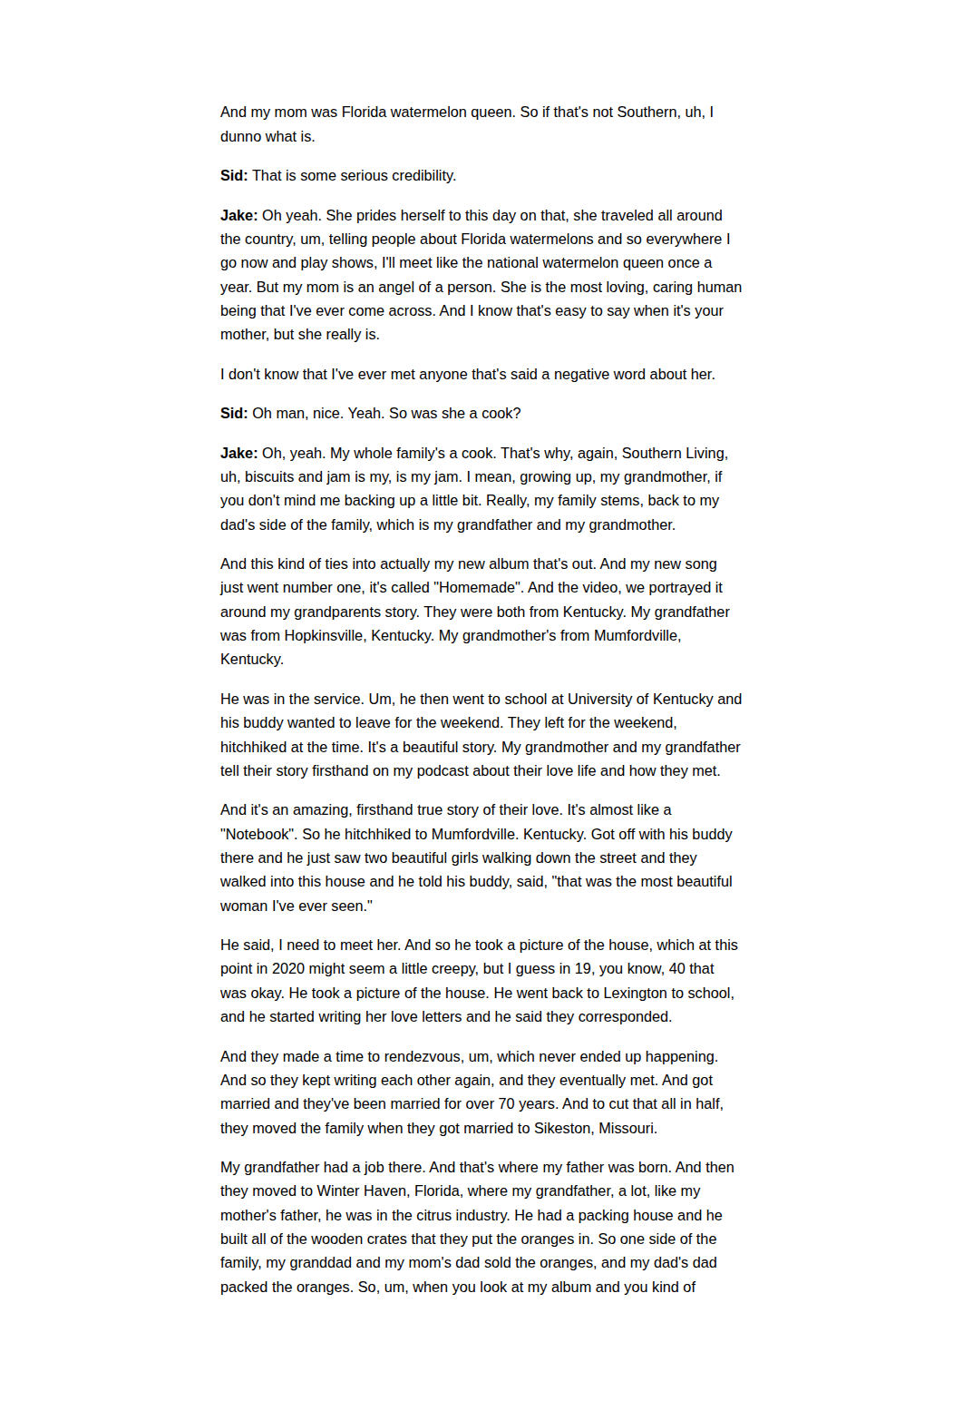And my mom was Florida watermelon queen. So if that's not Southern, uh, I dunno what is.
Sid: That is some serious credibility.
Jake: Oh yeah. She prides herself to this day on that, she traveled all around the country, um, telling people about Florida watermelons and so everywhere I go now and play shows, I'll meet like the national watermelon queen once a year. But my mom is an angel of a person. She is the most loving, caring human being that I've ever come across. And I know that's easy to say when it's your mother, but she really is.
I don't know that I've ever met anyone that's said a negative word about her.
Sid: Oh man, nice. Yeah. So was she a cook?
Jake: Oh, yeah. My whole family's a cook. That's why, again, Southern Living, uh, biscuits and jam is my, is my jam. I mean, growing up, my grandmother, if you don't mind me backing up a little bit. Really, my family stems, back to my dad's side of the family, which is my grandfather and my grandmother.
And this kind of ties into actually my new album that's out. And my new song just went number one, it's called "Homemade". And the video, we portrayed it around my grandparents story. They were both from Kentucky. My grandfather was from Hopkinsville, Kentucky. My grandmother's from Mumfordville, Kentucky.
He was in the service. Um, he then went to school at University of Kentucky and his buddy wanted to leave for the weekend. They left for the weekend, hitchhiked at the time. It's a beautiful story. My grandmother and my grandfather tell their story firsthand on my podcast about their love life and how they met.
And it's an amazing, firsthand true story of their love. It's almost like a "Notebook". So he hitchhiked to Mumfordville. Kentucky. Got off with his buddy there and he just saw two beautiful girls walking down the street and they walked into this house and he told his buddy, said, "that was the most beautiful woman I've ever seen."
He said, I need to meet her. And so he took a picture of the house, which at this point in 2020 might seem a little creepy, but I guess in 19, you know, 40 that was okay. He took a picture of the house. He went back to Lexington to school, and he started writing her love letters and he said they corresponded.
And they made a time to rendezvous, um, which never ended up happening. And so they kept writing each other again, and they eventually met. And got married and they've been married for over 70 years. And to cut that all in half, they moved the family when they got married to Sikeston, Missouri.
My grandfather had a job there. And that's where my father was born. And then they moved to Winter Haven, Florida, where my grandfather, a lot, like my mother's father, he was in the citrus industry. He had a packing house and he built all of the wooden crates that they put the oranges in. So one side of the family, my granddad and my mom's dad sold the oranges, and my dad's dad packed the oranges. So, um, when you look at my album and you kind of